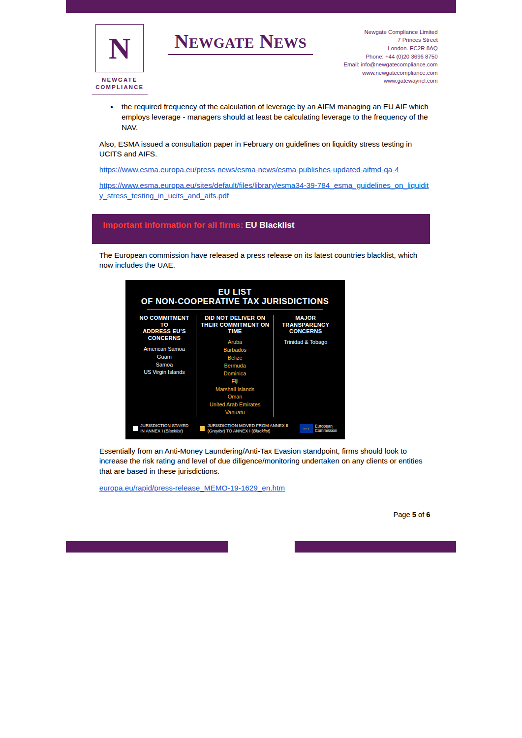N
NEWGATE
COMPLIANCE
NEWGATE NEWS
Newgate Compliance Limited
7 Princes Street
London. EC2R 8AQ
Phone: +44 (0)20 3696 8750
Email: info@newgatecompliance.com
www.newgatecompliance.com
www.gatewayncl.com
the required frequency of the calculation of leverage by an AIFM managing an EU AIF which employs leverage - managers should at least be calculating leverage to the frequency of the NAV.
Also, ESMA issued a consultation paper in February on guidelines on liquidity stress testing in UCITS and AIFS.
https://www.esma.europa.eu/press-news/esma-news/esma-publishes-updated-aifmd-qa-4
https://www.esma.europa.eu/sites/default/files/library/esma34-39-784_esma_guidelines_on_liquidity_stress_testing_in_ucits_and_aifs.pdf
Important information for all firms: EU Blacklist
The European commission have released a press release on its latest countries blacklist, which now includes the UAE.
EU LIST OF NON-COOPERATIVE TAX JURISDICTIONS
NO COMMITMENT TO
ADDRESS EU’S CONCERNS
American Samoa
Guam
Samoa
US Virgin Islands
DID NOT DELIVER ON
THEIR COMMITMENT ON TIME
Aruba
Barbados
Belize
Bermuda
Dominica
Fiji
Marshall Islands
Oman
United Arab Emirates
Vanuatu
MAJOR TRANSPARENCY
CONCERNS
Trinidad & Tobago
JURISDICTION STAYED
IN ANNEX I (Blacklist)
JURISDICTION MOVED FROM ANNEX II
(Greylist) TO ANNEX I (Blacklist)
European
Commission
Essentially from an Anti-Money Laundering/Anti-Tax Evasion standpoint, firms should look to increase the risk rating and level of due diligence/monitoring undertaken on any clients or entities that are based in these jurisdictions.
europa.eu/rapid/press-release_MEMO-19-1629_en.htm
Page 5 of 6